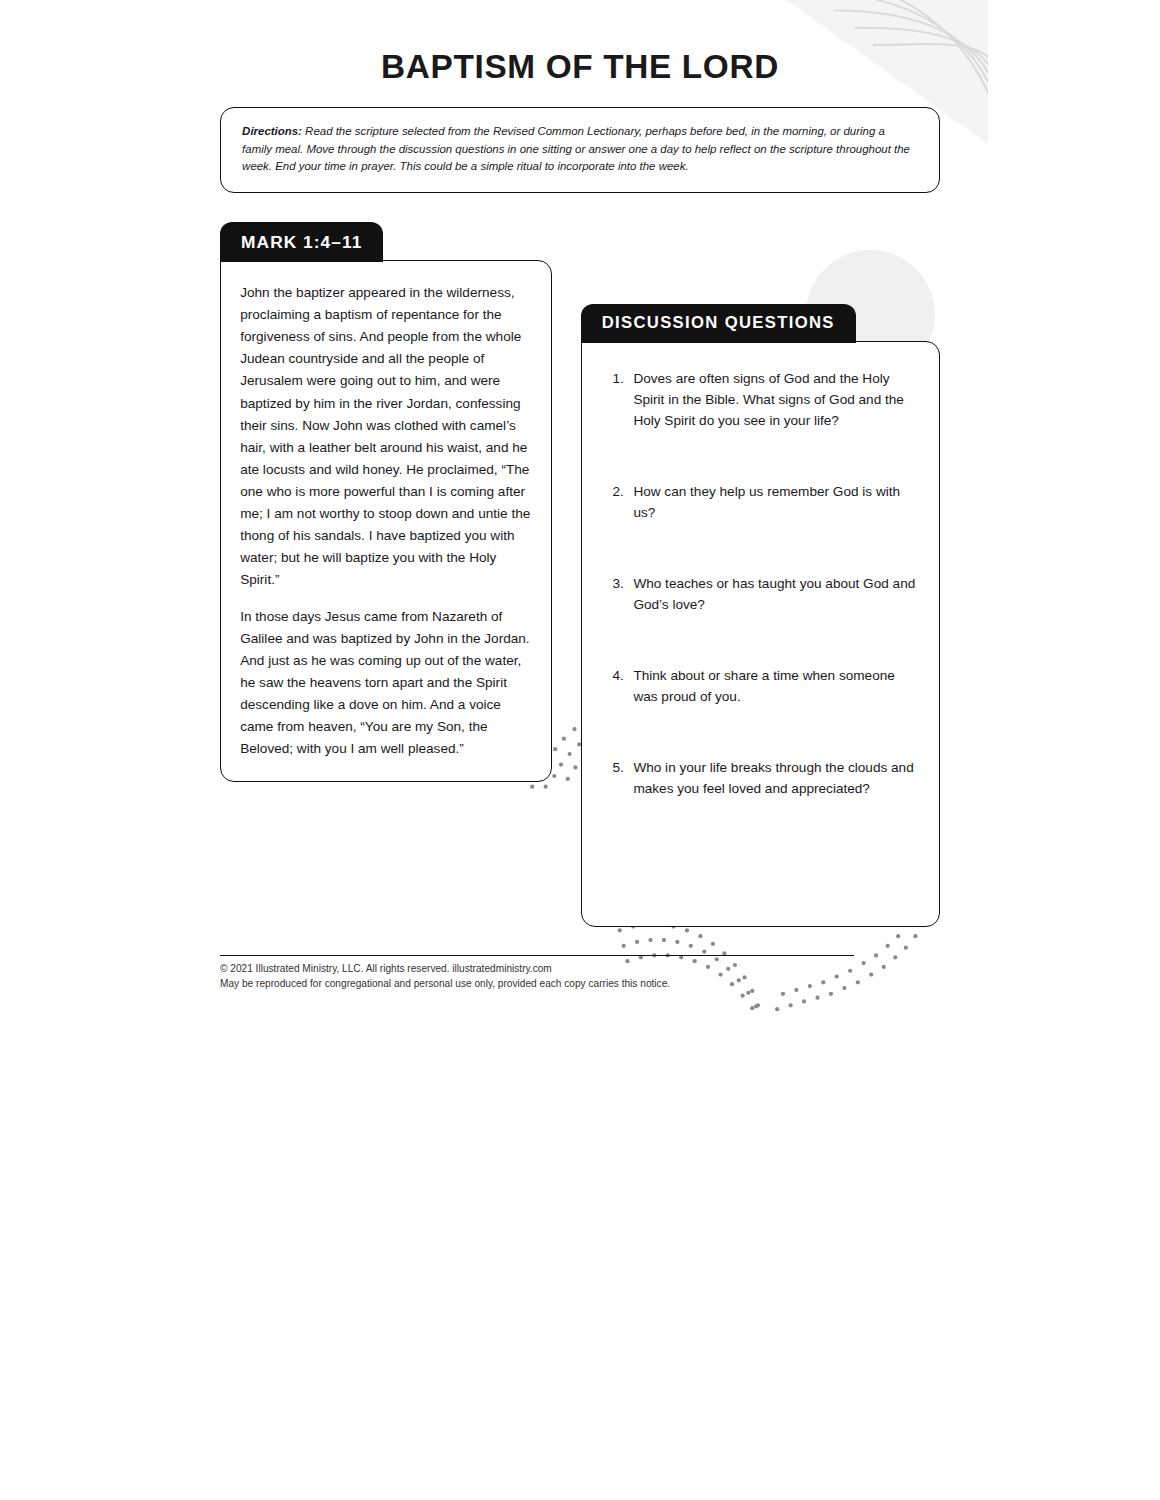Baptism of the Lord
Directions: Read the scripture selected from the Revised Common Lectionary, perhaps before bed, in the morning, or during a family meal. Move through the discussion questions in one sitting or answer one a day to help reflect on the scripture throughout the week. End your time in prayer. This could be a simple ritual to incorporate into the week.
Mark 1:4–11
John the baptizer appeared in the wilderness, proclaiming a baptism of repentance for the forgiveness of sins. And people from the whole Judean countryside and all the people of Jerusalem were going out to him, and were baptized by him in the river Jordan, confessing their sins. Now John was clothed with camel’s hair, with a leather belt around his waist, and he ate locusts and wild honey. He proclaimed, “The one who is more powerful than I is coming after me; I am not worthy to stoop down and untie the thong of his sandals. I have baptized you with water; but he will baptize you with the Holy Spirit.”
In those days Jesus came from Nazareth of Galilee and was baptized by John in the Jordan. And just as he was coming up out of the water, he saw the heavens torn apart and the Spirit descending like a dove on him. And a voice came from heaven, “You are my Son, the Beloved; with you I am well pleased.”
Discussion Questions
Doves are often signs of God and the Holy Spirit in the Bible. What signs of God and the Holy Spirit do you see in your life?
How can they help us remember God is with us?
Who teaches or has taught you about God and God’s love?
Think about or share a time when someone was proud of you.
Who in your life breaks through the clouds and makes you feel loved and appreciated?
© 2021 Illustrated Ministry, LLC. All rights reserved. illustratedministry.com
May be reproduced for congregational and personal use only, provided each copy carries this notice.